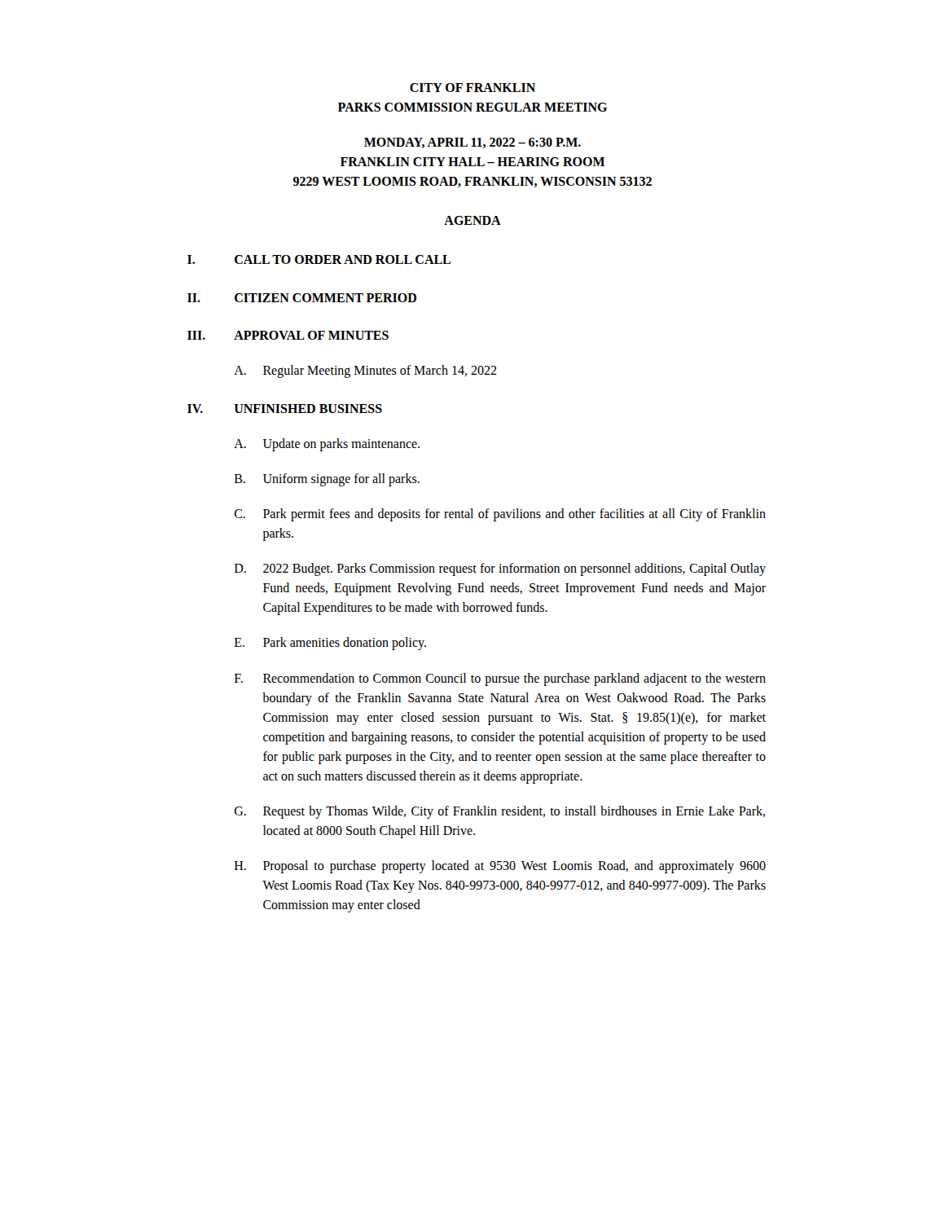CITY OF FRANKLIN
PARKS COMMISSION REGULAR MEETING
MONDAY, APRIL 11, 2022 – 6:30 P.M.
FRANKLIN CITY HALL – HEARING ROOM
9229 WEST LOOMIS ROAD, FRANKLIN, WISCONSIN 53132
AGENDA
Call to Order and Roll Call
Citizen Comment Period
Approval of Minutes
Regular Meeting Minutes of March 14, 2022
Unfinished Business
Update on parks maintenance.
Uniform signage for all parks.
Park permit fees and deposits for rental of pavilions and other facilities at all City of Franklin parks.
2022 Budget. Parks Commission request for information on personnel additions, Capital Outlay Fund needs, Equipment Revolving Fund needs, Street Improvement Fund needs and Major Capital Expenditures to be made with borrowed funds.
Park amenities donation policy.
Recommendation to Common Council to pursue the purchase parkland adjacent to the western boundary of the Franklin Savanna State Natural Area on West Oakwood Road. The Parks Commission may enter closed session pursuant to Wis. Stat. § 19.85(1)(e), for market competition and bargaining reasons, to consider the potential acquisition of property to be used for public park purposes in the City, and to reenter open session at the same place thereafter to act on such matters discussed therein as it deems appropriate.
Request by Thomas Wilde, City of Franklin resident, to install birdhouses in Ernie Lake Park, located at 8000 South Chapel Hill Drive.
Proposal to purchase property located at 9530 West Loomis Road, and approximately 9600 West Loomis Road (Tax Key Nos. 840-9973-000, 840-9977-012, and 840-9977-009). The Parks Commission may enter closed